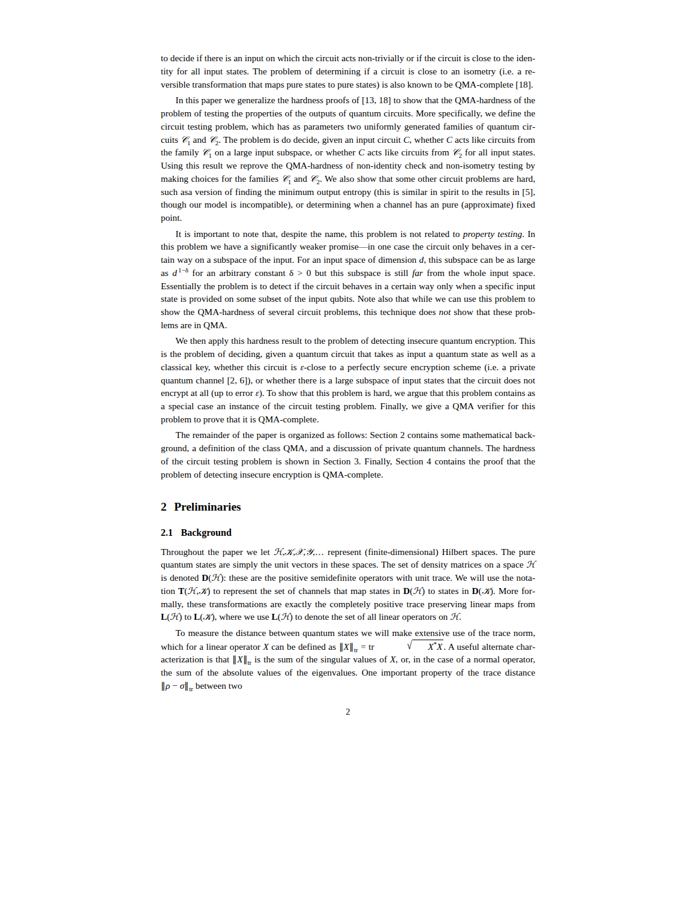to decide if there is an input on which the circuit acts non-trivially or if the circuit is close to the identity for all input states. The problem of determining if a circuit is close to an isometry (i.e. a reversible transformation that maps pure states to pure states) is also known to be QMA-complete [18].
In this paper we generalize the hardness proofs of [13, 18] to show that the QMA-hardness of the problem of testing the properties of the outputs of quantum circuits. More specifically, we define the circuit testing problem, which has as parameters two uniformly generated families of quantum circuits 𝒞1 and 𝒞2. The problem is do decide, given an input circuit C, whether C acts like circuits from the family 𝒞1 on a large input subspace, or whether C acts like circuits from 𝒞2 for all input states. Using this result we reprove the QMA-hardness of non-identity check and non-isometry testing by making choices for the families 𝒞1 and 𝒞2. We also show that some other circuit problems are hard, such asa version of finding the minimum output entropy (this is similar in spirit to the results in [5], though our model is incompatible), or determining when a channel has an pure (approximate) fixed point.
It is important to note that, despite the name, this problem is not related to property testing. In this problem we have a significantly weaker promise—in one case the circuit only behaves in a certain way on a subspace of the input. For an input space of dimension d, this subspace can be as large as d 1−δ for an arbitrary constant δ > 0 but this subspace is still far from the whole input space. Essentially the problem is to detect if the circuit behaves in a certain way only when a specific input state is provided on some subset of the input qubits. Note also that while we can use this problem to show the QMA-hardness of several circuit problems, this technique does not show that these problems are in QMA.
We then apply this hardness result to the problem of detecting insecure quantum encryption. This is the problem of deciding, given a quantum circuit that takes as input a quantum state as well as a classical key, whether this circuit is ε-close to a perfectly secure encryption scheme (i.e. a private quantum channel [2, 6]), or whether there is a large subspace of input states that the circuit does not encrypt at all (up to error ε). To show that this problem is hard, we argue that this problem contains as a special case an instance of the circuit testing problem. Finally, we give a QMA verifier for this problem to prove that it is QMA-complete.
The remainder of the paper is organized as follows: Section 2 contains some mathematical background, a definition of the class QMA, and a discussion of private quantum channels. The hardness of the circuit testing problem is shown in Section 3. Finally, Section 4 contains the proof that the problem of detecting insecure encryption is QMA-complete.
2 Preliminaries
2.1 Background
Throughout the paper we let ℋ,𝒦,𝒳,𝒴,… represent (finite-dimensional) Hilbert spaces. The pure quantum states are simply the unit vectors in these spaces. The set of density matrices on a space ℋ is denoted D(ℋ): these are the positive semidefinite operators with unit trace. We will use the notation T(ℋ,𝒦) to represent the set of channels that map states in D(ℋ) to states in D(𝒦). More formally, these transformations are exactly the completely positive trace preserving linear maps from L(ℋ) to L(𝒦), where we use L(ℋ) to denote the set of all linear operators on ℋ.
To measure the distance between quantum states we will make extensive use of the trace norm, which for a linear operator X can be defined as ∥X∥tr = tr √X*X. A useful alternate characterization is that ∥X∥tr is the sum of the singular values of X, or, in the case of a normal operator, the sum of the absolute values of the eigenvalues. One important property of the trace distance ∥ρ − σ∥tr between two
2